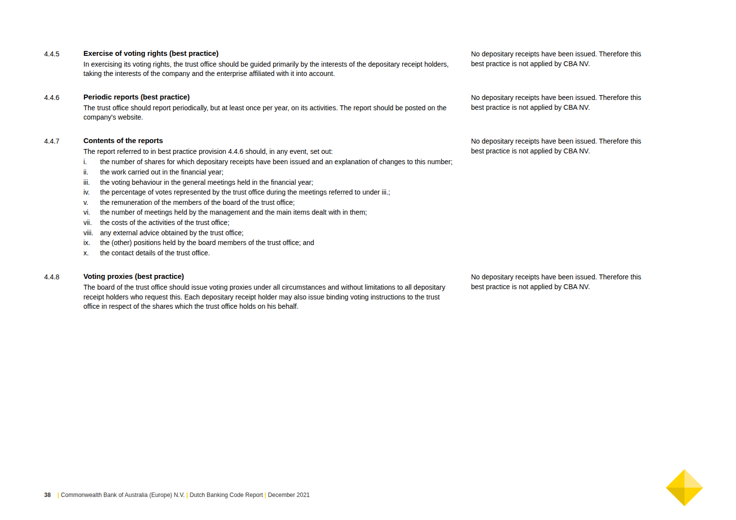4.4.5
Exercise of voting rights (best practice)
In exercising its voting rights, the trust office should be guided primarily by the interests of the depositary receipt holders, taking the interests of the company and the enterprise affiliated with it into account.
No depositary receipts have been issued. Therefore this best practice is not applied by CBA NV.
4.4.6
Periodic reports (best practice)
The trust office should report periodically, but at least once per year, on its activities. The report should be posted on the company's website.
No depositary receipts have been issued. Therefore this best practice is not applied by CBA NV.
4.4.7
Contents of the reports
The report referred to in best practice provision 4.4.6 should, in any event, set out:
i. the number of shares for which depositary receipts have been issued and an explanation of changes to this number;
ii. the work carried out in the financial year;
iii. the voting behaviour in the general meetings held in the financial year;
iv. the percentage of votes represented by the trust office during the meetings referred to under iii.;
v. the remuneration of the members of the board of the trust office;
vi. the number of meetings held by the management and the main items dealt with in them;
vii. the costs of the activities of the trust office;
viii. any external advice obtained by the trust office;
ix. the (other) positions held by the board members of the trust office; and
x. the contact details of the trust office.
No depositary receipts have been issued. Therefore this best practice is not applied by CBA NV.
4.4.8
Voting proxies (best practice)
The board of the trust office should issue voting proxies under all circumstances and without limitations to all depositary receipt holders who request this. Each depositary receipt holder may also issue binding voting instructions to the trust office in respect of the shares which the trust office holds on his behalf.
No depositary receipts have been issued. Therefore this best practice is not applied by CBA NV.
38| Commonwealth Bank of Australia (Europe) N.V. | Dutch Banking Code Report | December 2021